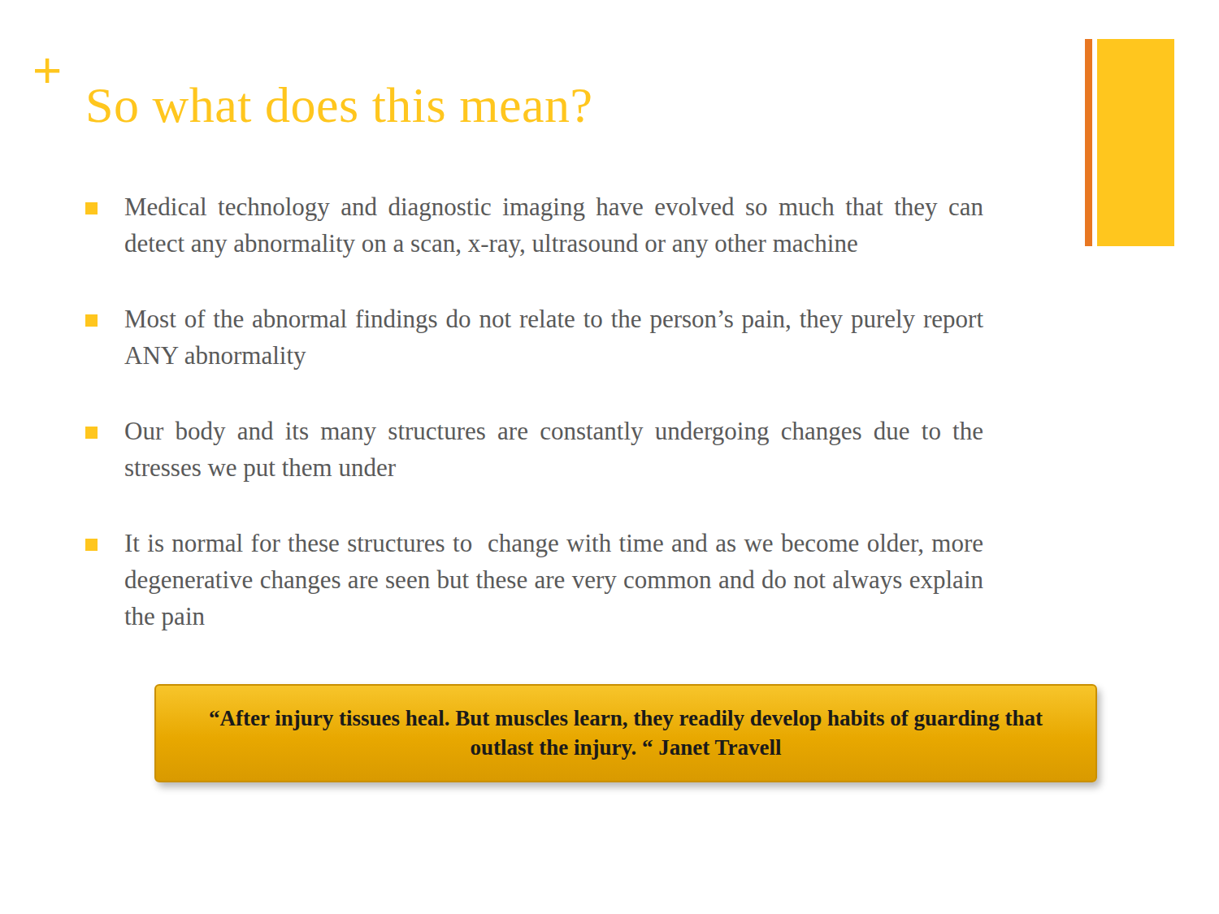+
So what does this mean?
Medical technology and diagnostic imaging have evolved so much that they can detect any abnormality on a scan, x-ray, ultrasound or any other machine
Most of the abnormal findings do not relate to the person’s pain, they purely report ANY abnormality
Our body and its many structures are constantly undergoing changes due to the stresses we put them under
It is normal for these structures to change with time and as we become older, more degenerative changes are seen but these are very common and do not always explain the pain
“After injury tissues heal. But muscles learn, they readily develop habits of guarding that outlast the injury. “ Janet Travell